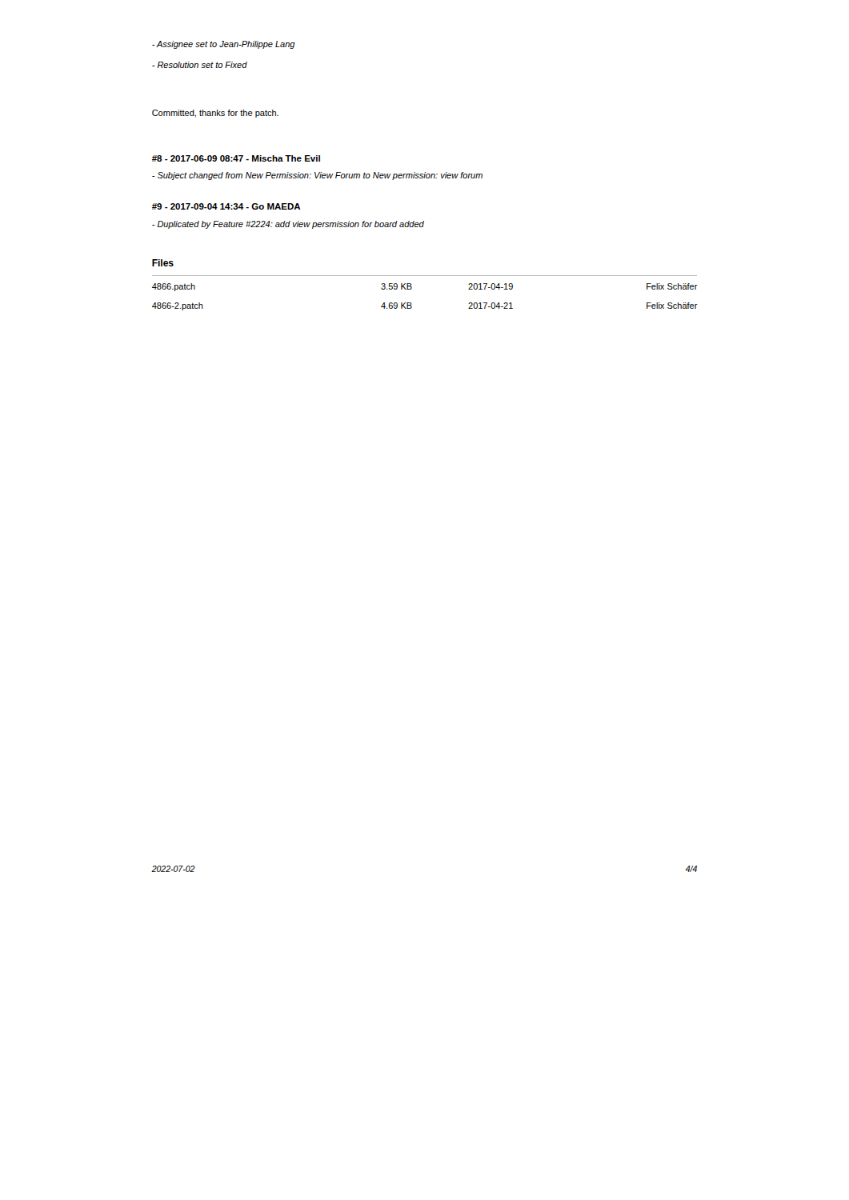- Assignee set to Jean-Philippe Lang
- Resolution set to Fixed
Committed, thanks for the patch.
#8 - 2017-06-09 08:47 - Mischa The Evil
- Subject changed from New Permission: View Forum to New permission: view forum
#9 - 2017-09-04 14:34 - Go MAEDA
- Duplicated by Feature #2224: add view persmission for board added
Files
| 4866.patch | 3.59 KB | 2017-04-19 | Felix Schäfer |
| 4866-2.patch | 4.69 KB | 2017-04-21 | Felix Schäfer |
2022-07-02 4/4